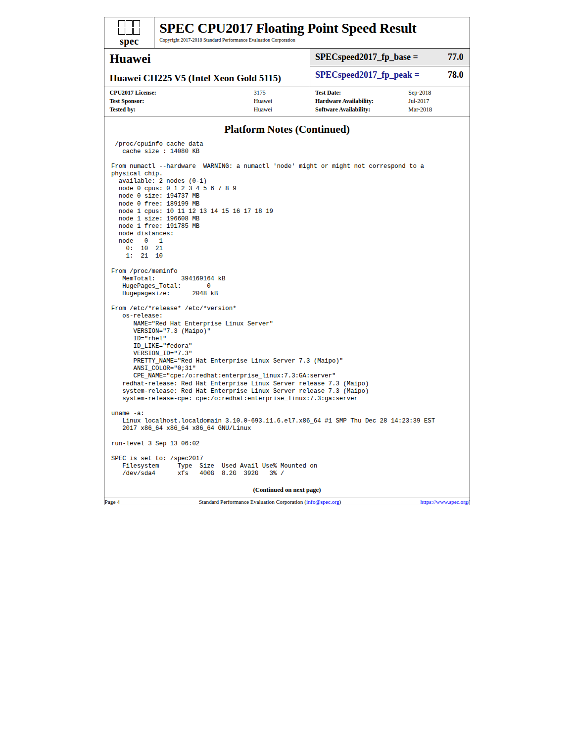spec
SPEC CPU2017 Floating Point Speed Result
Copyright 2017-2018 Standard Performance Evaluation Corporation
Huawei
Huawei CH225 V5 (Intel Xeon Gold 5115)
SPECspeed2017_fp_base = 77.0
SPECspeed2017_fp_peak = 78.0
| CPU2017 License: | 3175 |
| Test Sponsor: | Huawei |
| Tested by: | Huawei |
| Test Date: | Sep-2018 |
| Hardware Availability: | Jul-2017 |
| Software Availability: | Mar-2018 |
Platform Notes (Continued)
  /proc/cpuinfo cache data
    cache size : 14080 KB

 From numactl --hardware  WARNING: a numactl 'node' might or might not correspond to a
 physical chip.
   available: 2 nodes (0-1)
   node 0 cpus: 0 1 2 3 4 5 6 7 8 9
   node 0 size: 194737 MB
   node 0 free: 189199 MB
   node 1 cpus: 10 11 12 13 14 15 16 17 18 19
   node 1 size: 196608 MB
   node 1 free: 191785 MB
   node distances:
   node   0   1
     0:  10  21
     1:  21  10

 From /proc/meminfo
    MemTotal:       394169164 kB
    HugePages_Total:       0
    Hugepagesize:      2048 kB

 From /etc/*release* /etc/*version*
    os-release:
       NAME="Red Hat Enterprise Linux Server"
       VERSION="7.3 (Maipo)"
       ID="rhel"
       ID_LIKE="fedora"
       VERSION_ID="7.3"
       PRETTY_NAME="Red Hat Enterprise Linux Server 7.3 (Maipo)"
       ANSI_COLOR="0;31"
       CPE_NAME="cpe:/o:redhat:enterprise_linux:7.3:GA:server"
    redhat-release: Red Hat Enterprise Linux Server release 7.3 (Maipo)
    system-release: Red Hat Enterprise Linux Server release 7.3 (Maipo)
    system-release-cpe: cpe:/o:redhat:enterprise_linux:7.3:ga:server

 uname -a:
    Linux localhost.localdomain 3.10.0-693.11.6.el7.x86_64 #1 SMP Thu Dec 28 14:23:39 EST
    2017 x86_64 x86_64 x86_64 GNU/Linux

 run-level 3 Sep 13 06:02

 SPEC is set to: /spec2017
    Filesystem     Type  Size  Used Avail Use% Mounted on
    /dev/sda4      xfs   400G  8.2G  392G   3% /
(Continued on next page)
Page 4
Standard Performance Evaluation Corporation (info@spec.org)
https://www.spec.org/